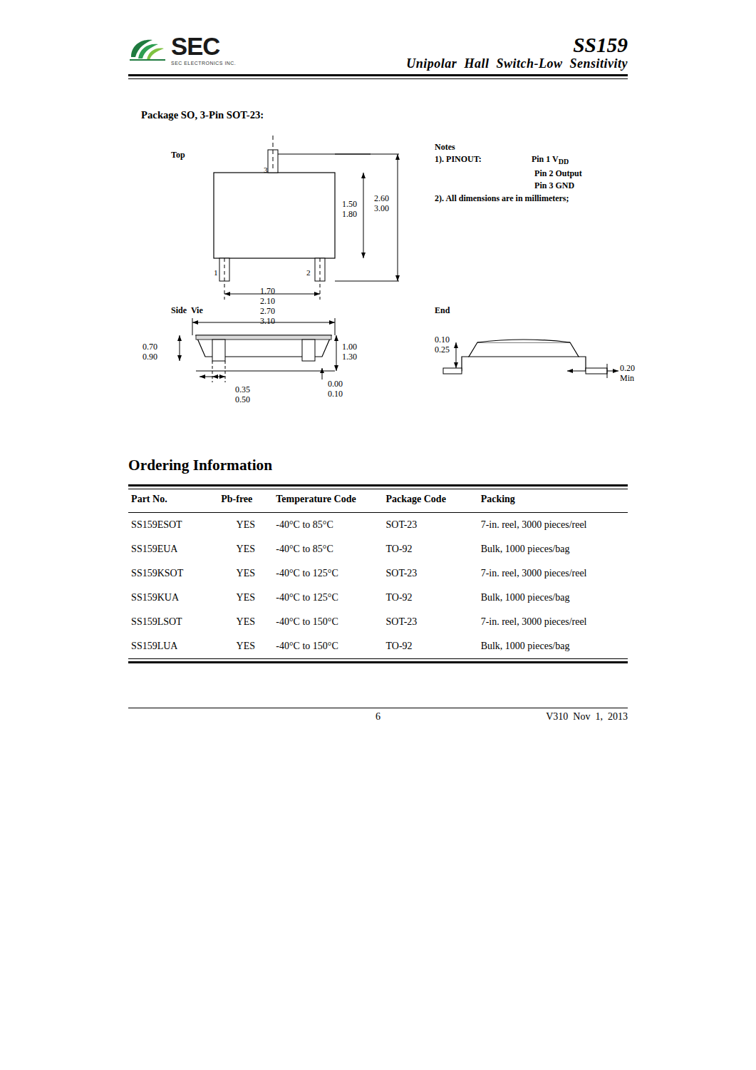SEC
SEC ELECTRONICS INC.
SS159
Unipolar Hall Switch-Low Sensitivity
Package SO, 3-Pin SOT-23:
Notes
1). PINOUT: Pin 1 VDD
Pin 2 Output
Pin 3 GND
2). All dimensions are in millimeters;
Top
3
1
2
1.50
1.80
2.60
3.00
1.70
2.10
Side Vie
2.70
3.10
0.70
0.90
1.00
1.30
0.35
0.50
0.00
0.10
End
0.10
0.25
0.20
Min
Ordering Information
| Part No. | Pb-free | Temperature Code | Package Code | Packing |
| --- | --- | --- | --- | --- |
| SS159ESOT | YES | -40°C to 85°C | SOT-23 | 7-in. reel, 3000 pieces/reel |
| SS159EUA | YES | -40°C to 85°C | TO-92 | Bulk, 1000 pieces/bag |
| SS159KSOT | YES | -40°C to 125°C | SOT-23 | 7-in. reel, 3000 pieces/reel |
| SS159KUA | YES | -40°C to 125°C | TO-92 | Bulk, 1000 pieces/bag |
| SS159LSOT | YES | -40°C to 150°C | SOT-23 | 7-in. reel, 3000 pieces/reel |
| SS159LUA | YES | -40°C to 150°C | TO-92 | Bulk, 1000 pieces/bag |
6 V310 Nov 1, 2013